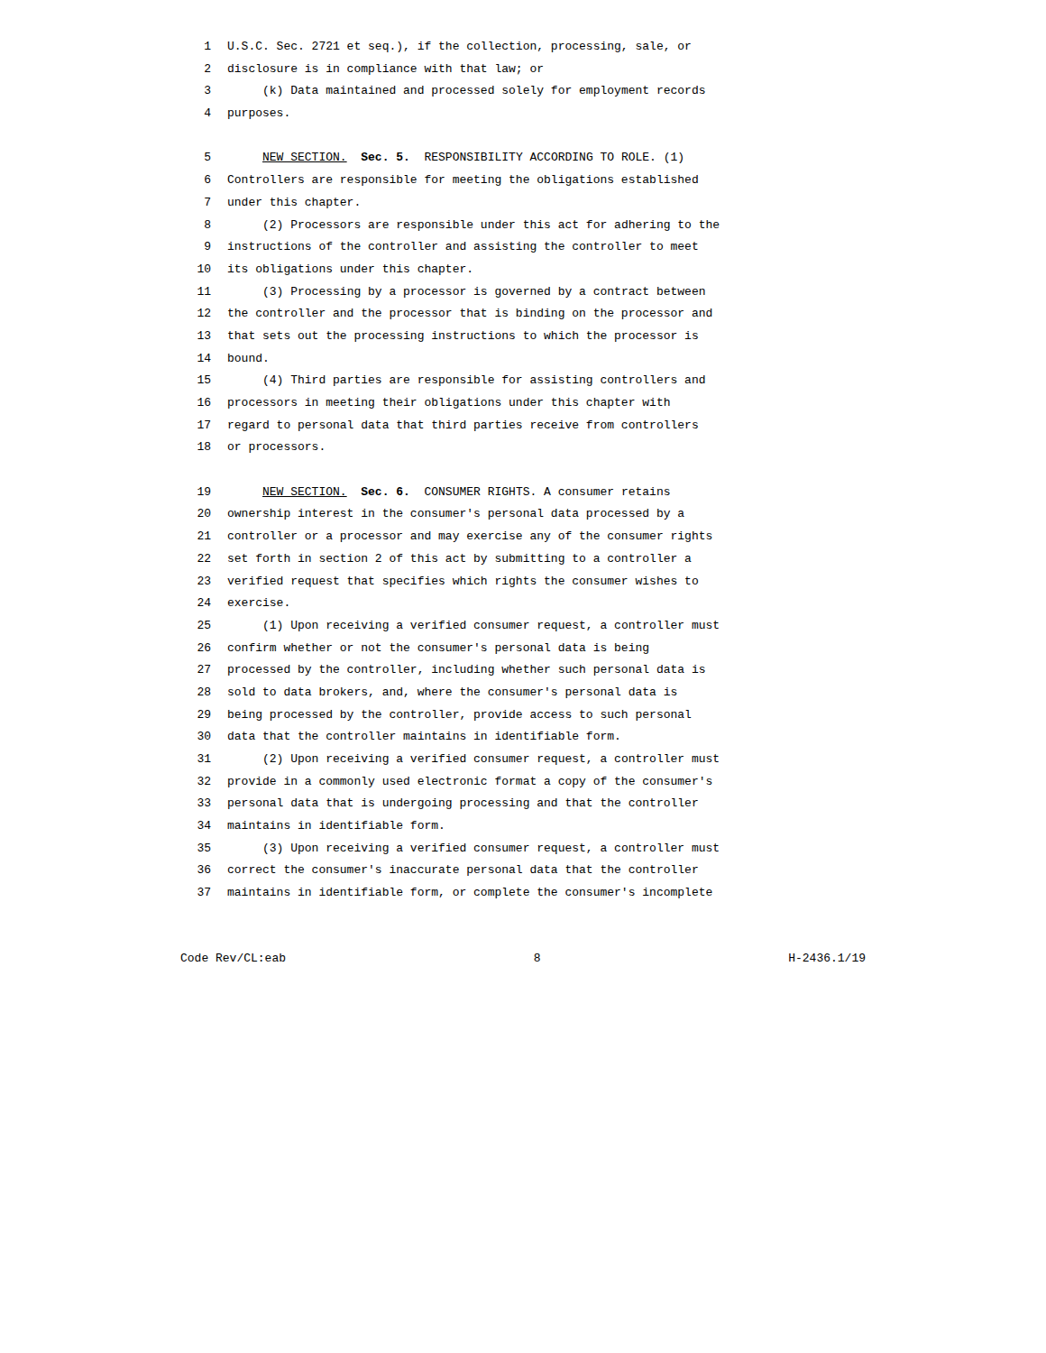1
U.S.C. Sec. 2721 et seq.), if the collection, processing, sale, or
2
disclosure is in compliance with that law; or
3
(k) Data maintained and processed solely for employment records
4
purposes.
5
NEW SECTION. Sec. 5. RESPONSIBILITY ACCORDING TO ROLE. (1)
6
Controllers are responsible for meeting the obligations established
7
under this chapter.
8
(2) Processors are responsible under this act for adhering to the
9
instructions of the controller and assisting the controller to meet
10
its obligations under this chapter.
11
(3) Processing by a processor is governed by a contract between
12
the controller and the processor that is binding on the processor and
13
that sets out the processing instructions to which the processor is
14
bound.
15
(4) Third parties are responsible for assisting controllers and
16
processors in meeting their obligations under this chapter with
17
regard to personal data that third parties receive from controllers
18
or processors.
19
NEW SECTION. Sec. 6. CONSUMER RIGHTS. A consumer retains
20
ownership interest in the consumer's personal data processed by a
21
controller or a processor and may exercise any of the consumer rights
22
set forth in section 2 of this act by submitting to a controller a
23
verified request that specifies which rights the consumer wishes to
24
exercise.
25
(1) Upon receiving a verified consumer request, a controller must
26
confirm whether or not the consumer's personal data is being
27
processed by the controller, including whether such personal data is
28
sold to data brokers, and, where the consumer's personal data is
29
being processed by the controller, provide access to such personal
30
data that the controller maintains in identifiable form.
31
(2) Upon receiving a verified consumer request, a controller must
32
provide in a commonly used electronic format a copy of the consumer's
33
personal data that is undergoing processing and that the controller
34
maintains in identifiable form.
35
(3) Upon receiving a verified consumer request, a controller must
36
correct the consumer's inaccurate personal data that the controller
37
maintains in identifiable form, or complete the consumer's incomplete
Code Rev/CL:eab
8
H-2436.1/19